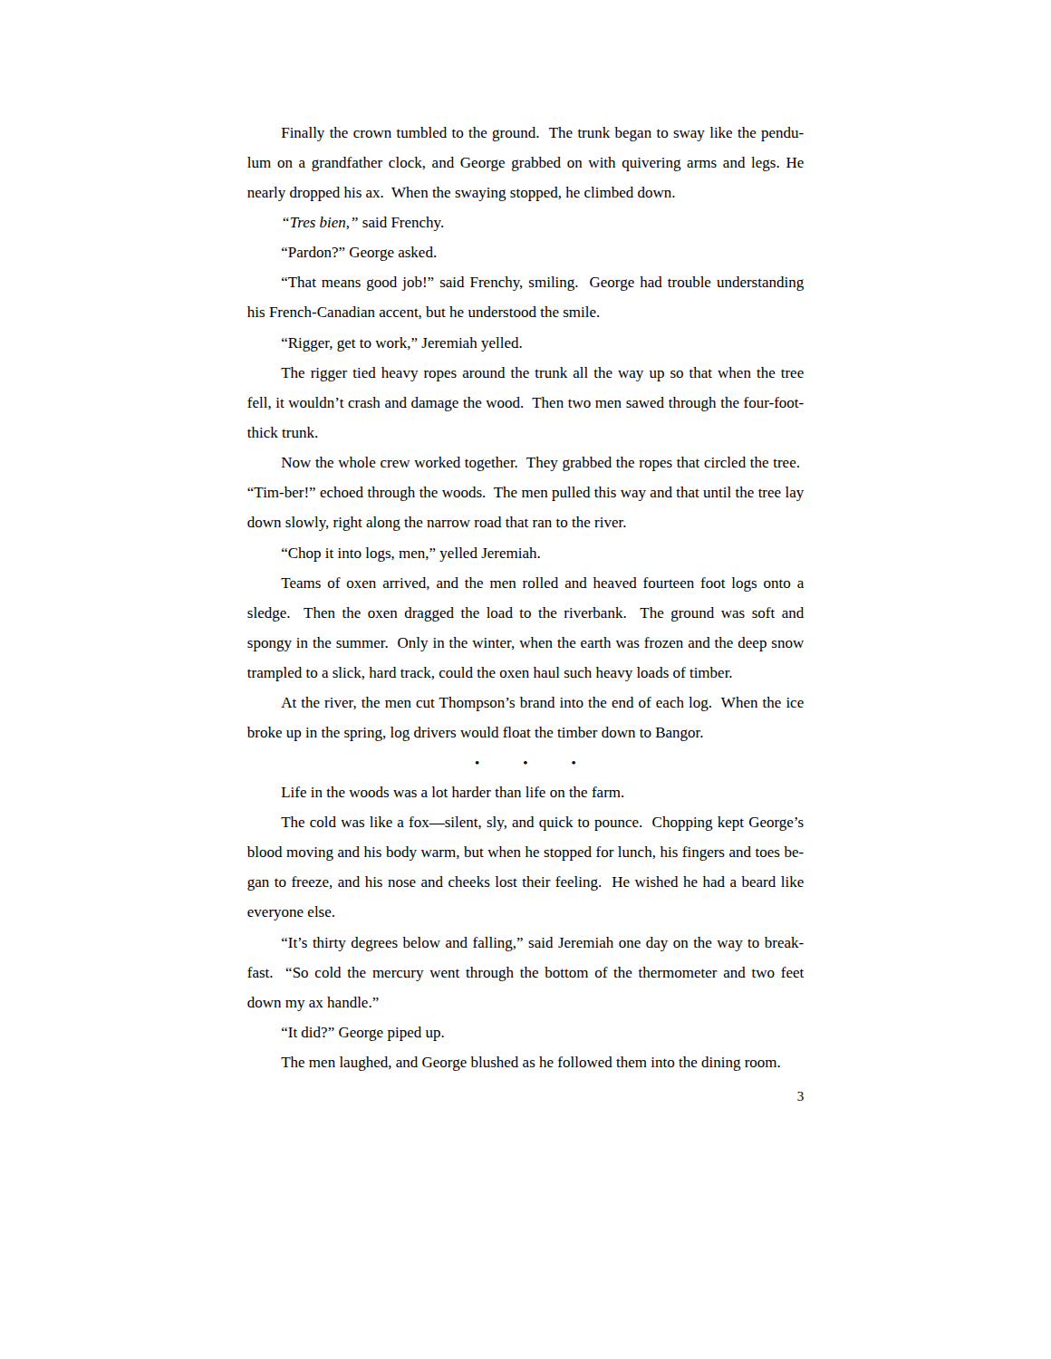Finally the crown tumbled to the ground. The trunk began to sway like the pendulum on a grandfather clock, and George grabbed on with quivering arms and legs. He nearly dropped his ax. When the swaying stopped, he climbed down.
“Tres bien,” said Frenchy.
“Pardon?” George asked.
“That means good job!” said Frenchy, smiling. George had trouble understanding his French-Canadian accent, but he understood the smile.
“Rigger, get to work,” Jeremiah yelled.
The rigger tied heavy ropes around the trunk all the way up so that when the tree fell, it wouldn’t crash and damage the wood. Then two men sawed through the four-foot-thick trunk.
Now the whole crew worked together. They grabbed the ropes that circled the tree. “Tim-ber!” echoed through the woods. The men pulled this way and that until the tree lay down slowly, right along the narrow road that ran to the river.
“Chop it into logs, men,” yelled Jeremiah.
Teams of oxen arrived, and the men rolled and heaved fourteen foot logs onto a sledge. Then the oxen dragged the load to the riverbank. The ground was soft and spongy in the summer. Only in the winter, when the earth was frozen and the deep snow trampled to a slick, hard track, could the oxen haul such heavy loads of timber.
At the river, the men cut Thompson’s brand into the end of each log. When the ice broke up in the spring, log drivers would float the timber down to Bangor.
•••
Life in the woods was a lot harder than life on the farm.
The cold was like a fox—silent, sly, and quick to pounce. Chopping kept George’s blood moving and his body warm, but when he stopped for lunch, his fingers and toes began to freeze, and his nose and cheeks lost their feeling. He wished he had a beard like everyone else.
“It’s thirty degrees below and falling,” said Jeremiah one day on the way to breakfast. “So cold the mercury went through the bottom of the thermometer and two feet down my ax handle.”
“It did?” George piped up.
The men laughed, and George blushed as he followed them into the dining room.
3